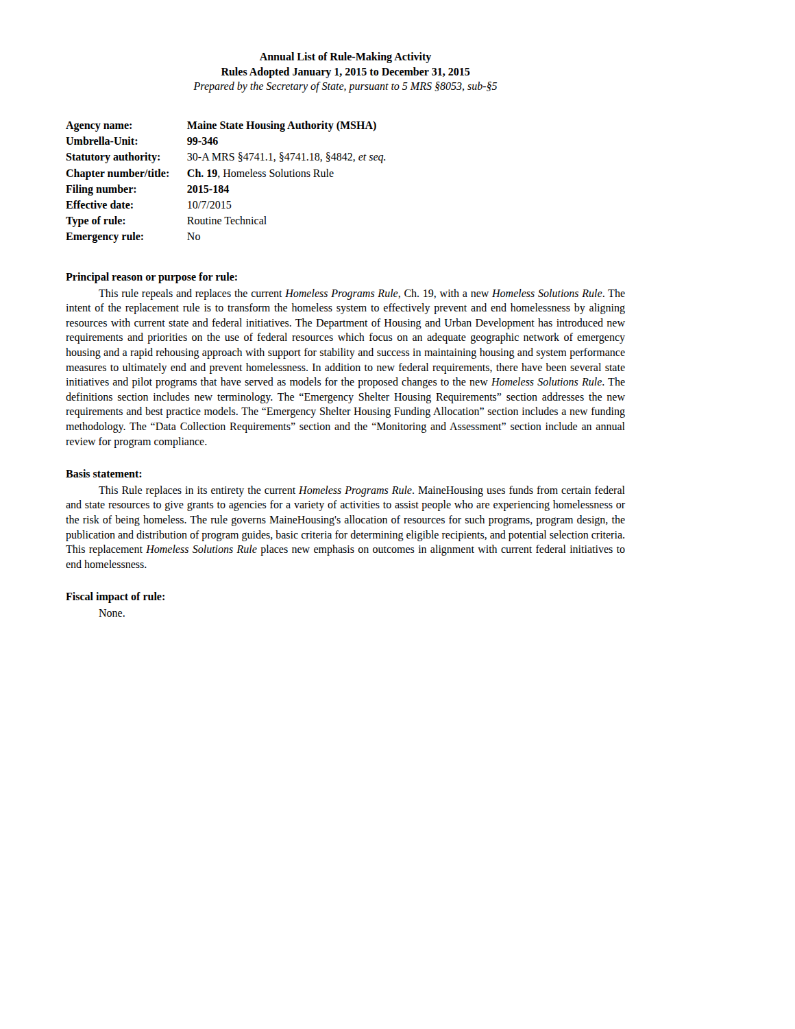Annual List of Rule-Making Activity
Rules Adopted January 1, 2015 to December 31, 2015
Prepared by the Secretary of State, pursuant to 5 MRS §8053, sub-§5
| Agency name: | Maine State Housing Authority (MSHA) |
| Umbrella-Unit: | 99-346 |
| Statutory authority: | 30-A MRS §4741.1, §4741.18, §4842, et seq. |
| Chapter number/title: | Ch. 19 , Homeless Solutions Rule |
| Filing number: | 2015-184 |
| Effective date: | 10/7/2015 |
| Type of rule: | Routine Technical |
| Emergency rule: | No |
Principal reason or purpose for rule:
This rule repeals and replaces the current Homeless Programs Rule, Ch. 19, with a new Homeless Solutions Rule. The intent of the replacement rule is to transform the homeless system to effectively prevent and end homelessness by aligning resources with current state and federal initiatives. The Department of Housing and Urban Development has introduced new requirements and priorities on the use of federal resources which focus on an adequate geographic network of emergency housing and a rapid rehousing approach with support for stability and success in maintaining housing and system performance measures to ultimately end and prevent homelessness. In addition to new federal requirements, there have been several state initiatives and pilot programs that have served as models for the proposed changes to the new Homeless Solutions Rule. The definitions section includes new terminology. The “Emergency Shelter Housing Requirements” section addresses the new requirements and best practice models. The “Emergency Shelter Housing Funding Allocation” section includes a new funding methodology. The “Data Collection Requirements” section and the “Monitoring and Assessment” section include an annual review for program compliance.
Basis statement:
This Rule replaces in its entirety the current Homeless Programs Rule. MaineHousing uses funds from certain federal and state resources to give grants to agencies for a variety of activities to assist people who are experiencing homelessness or the risk of being homeless. The rule governs MaineHousing's allocation of resources for such programs, program design, the publication and distribution of program guides, basic criteria for determining eligible recipients, and potential selection criteria. This replacement Homeless Solutions Rule places new emphasis on outcomes in alignment with current federal initiatives to end homelessness.
Fiscal impact of rule:
None.